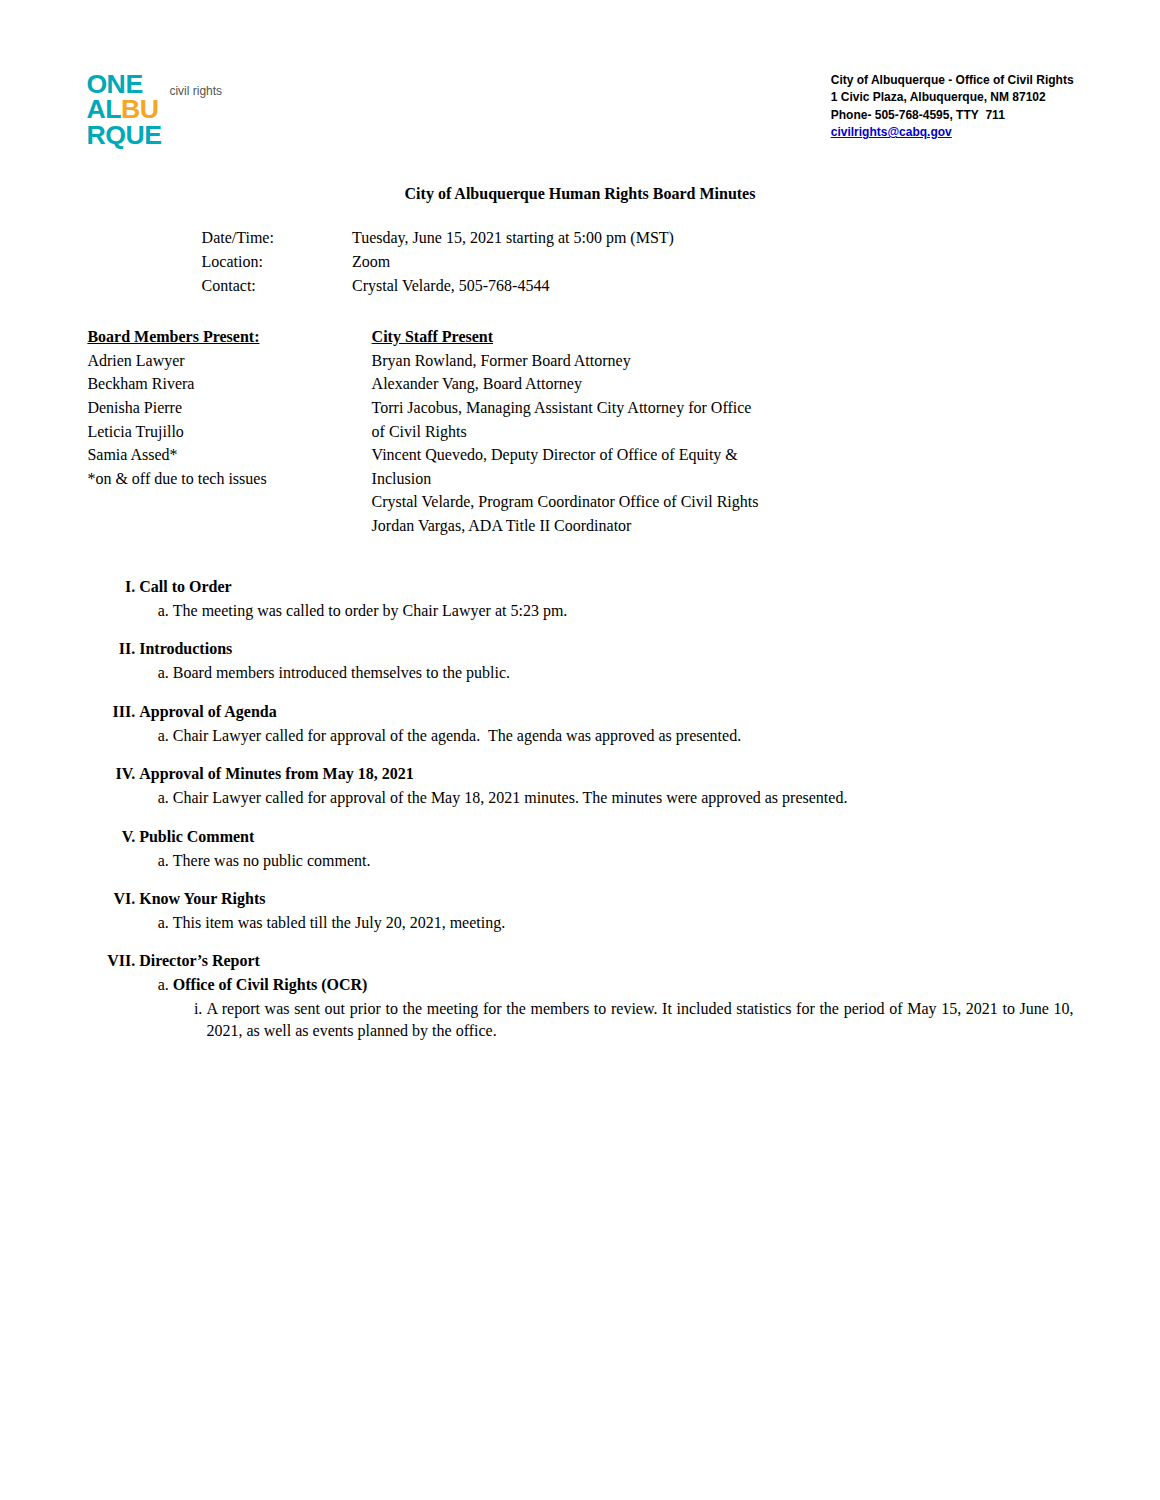ONE ALBU RQUE
civil rights
City of Albuquerque - Office of Civil Rights
1 Civic Plaza, Albuquerque, NM 87102
Phone- 505-768-4595, TTY 711
civilrights@cabq.gov
City of Albuquerque Human Rights Board Minutes
| Date/Time: | Tuesday, June 15, 2021 starting at 5:00 pm (MST) |
| Location: | Zoom |
| Contact: | Crystal Velarde, 505-768-4544 |
| Board Members Present: | City Staff Present |
| --- | --- |
| Adrien Lawyer | Bryan Rowland, Former Board Attorney |
| Beckham Rivera | Alexander Vang, Board Attorney |
| Denisha Pierre | Torri Jacobus, Managing Assistant City Attorney for Office |
| Leticia Trujillo | of Civil Rights |
| Samia Assed* | Vincent Quevedo, Deputy Director of Office of Equity & |
| *on & off due to tech issues | Inclusion |
| | Crystal Velarde, Program Coordinator Office of Civil Rights |
| | Jordan Vargas, ADA Title II Coordinator |
Call to Order
The meeting was called to order by Chair Lawyer at 5:23 pm.
Introductions
Board members introduced themselves to the public.
Approval of Agenda
Chair Lawyer called for approval of the agenda. The agenda was approved as presented.
Approval of Minutes from May 18, 2021
Chair Lawyer called for approval of the May 18, 2021 minutes. The minutes were approved as presented.
Public Comment
There was no public comment.
Know Your Rights
This item was tabled till the July 20, 2021, meeting.
Director’s Report
Office of Civil Rights (OCR)
A report was sent out prior to the meeting for the members to review. It included statistics for the period of May 15, 2021 to June 10, 2021, as well as events planned by the office.